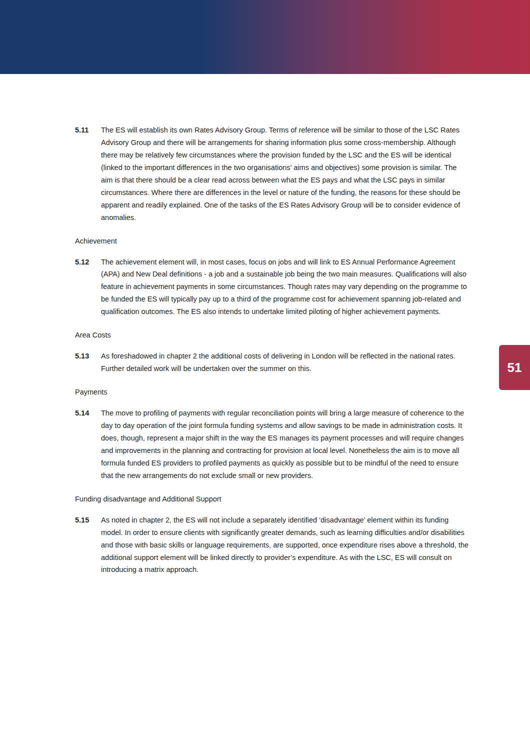51
5.11 The ES will establish its own Rates Advisory Group. Terms of reference will be similar to those of the LSC Rates Advisory Group and there will be arrangements for sharing information plus some cross-membership. Although there may be relatively few circumstances where the provision funded by the LSC and the ES will be identical (linked to the important differences in the two organisations’ aims and objectives) some provision is similar. The aim is that there should be a clear read across between what the ES pays and what the LSC pays in similar circumstances. Where there are differences in the level or nature of the funding, the reasons for these should be apparent and readily explained. One of the tasks of the ES Rates Advisory Group will be to consider evidence of anomalies.
Achievement
5.12 The achievement element will, in most cases, focus on jobs and will link to ES Annual Performance Agreement (APA) and New Deal definitions - a job and a sustainable job being the two main measures. Qualifications will also feature in achievement payments in some circumstances. Though rates may vary depending on the programme to be funded the ES will typically pay up to a third of the programme cost for achievement spanning job-related and qualification outcomes. The ES also intends to undertake limited piloting of higher achievement payments.
Area Costs
5.13 As foreshadowed in chapter 2 the additional costs of delivering in London will be reflected in the national rates. Further detailed work will be undertaken over the summer on this.
Payments
5.14 The move to profiling of payments with regular reconciliation points will bring a large measure of coherence to the day to day operation of the joint formula funding systems and allow savings to be made in administration costs. It does, though, represent a major shift in the way the ES manages its payment processes and will require changes and improvements in the planning and contracting for provision at local level. Nonetheless the aim is to move all formula funded ES providers to profiled payments as quickly as possible but to be mindful of the need to ensure that the new arrangements do not exclude small or new providers.
Funding disadvantage and Additional Support
5.15 As noted in chapter 2, the ES will not include a separately identified ‘disadvantage’ element within its funding model. In order to ensure clients with significantly greater demands, such as learning difficulties and/or disabilities and those with basic skills or language requirements, are supported, once expenditure rises above a threshold, the additional support element will be linked directly to provider’s expenditure. As with the LSC, ES will consult on introducing a matrix approach.